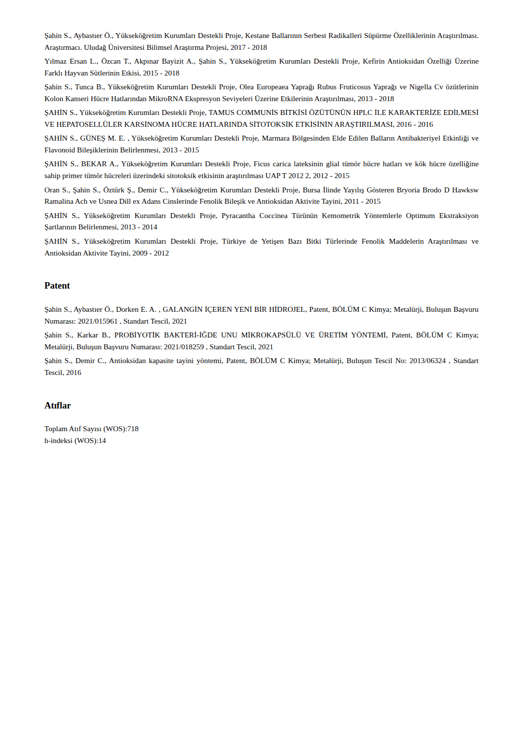Şahin S., Aybastıer Ö., Yükseköğretim Kurumları Destekli Proje, Kestane Ballarının Serbest Radikalleri Süpürme Özelliklerinin Araştırılması. Araştırmacı. Uludağ Üniversitesi Bilimsel Araştırma Projesi, 2017 - 2018
Yılmaz Ersan L., Özcan T., Akpınar Bayizit A., Şahin S., Yükseköğretim Kurumları Destekli Proje, Kefirin Antioksidan Özelliği Üzerine Farklı Hayvan Sütlerinin Etkisi, 2015 - 2018
Şahin S., Tunca B., Yükseköğretim Kurumları Destekli Proje, Olea Europeaea Yaprağı Rubus Fruticosus Yaprağı ve Nigella Cv özütlerinin Kolon Kanseri Hücre Hatlarından MikroRNA Ekspresyon Seviyeleri Üzerine Etkilerinin Araştırılması, 2013 - 2018
ŞAHİN S., Yükseköğretim Kurumları Destekli Proje, TAMUS COMMUNİS BİTKİSİ ÖZÜTÜNÜN HPLC İLE KARAKTERİZE EDİLMESİ VE HEPATOSELLÜLER KARSİNOMA HÜCRE HATLARINDA SİTOTOKSİK ETKİSİNİN ARAŞTIRILMASI, 2016 - 2016
ŞAHİN S., GÜNEŞ M. E. , Yükseköğretim Kurumları Destekli Proje, Marmara Bölgesinden Elde Edilen Balların Antibakteriyel Etkinliği ve Flavonoid Bileşiklerinin Belirlenmesi, 2013 - 2015
ŞAHİN S., BEKAR A., Yükseköğretim Kurumları Destekli Proje, Ficus carica lateksinin glial tümör hücre hatları ve kök hücre özelliğine sahip primer tümör hücreleri üzerindeki sitotoksik etkisinin araştırılması UAP T 2012 2, 2012 - 2015
Oran S., Şahin S., Öztürk Ş., Demir C., Yükseköğretim Kurumları Destekli Proje, Bursa İlinde Yayılış Gösteren Bryoria Brodo D Hawksw Ramalina Ach ve Usnea Dill ex Adans Cinslerinde Fenolik Bileşik ve Antioksidan Aktivite Tayini, 2011 - 2015
ŞAHİN S., Yükseköğretim Kurumları Destekli Proje, Pyracantha Coccinea Türünün Kemometrik Yöntemlerle Optimum Ekstraksiyon Şartlarının Belirlenmesi, 2013 - 2014
ŞAHİN S., Yükseköğretim Kurumları Destekli Proje, Türkiye de Yetişen Bazı Bitki Türlerinde Fenolik Maddelerin Araştırılması ve Antioksidan Aktivite Tayini, 2009 - 2012
Patent
Şahin S., Aybastıer Ö., Dorken E. A. , GALANGİN İÇEREN YENİ BİR HİDROJEL, Patent, BÖLÜM C Kimya; Metalürji, Buluşun Başvuru Numarası: 2021/015961 , Standart Tescil, 2021
Şahin S., Karkar B., PROBİYOTİK BAKTERİ-İĞDE UNU MİKROKAPSÜLÜ VE ÜRETİM YÖNTEMİ, Patent, BÖLÜM C Kimya; Metalürji, Buluşun Başvuru Numarası: 2021/018259 , Standart Tescil, 2021
Şahin S., Demir C., Antioksidan kapasite tayini yöntemi, Patent, BÖLÜM C Kimya; Metalürji, Buluşun Tescil No: 2013/06324 , Standart Tescil, 2016
Atıflar
Toplam Atıf Sayısı (WOS):718
h-indeksi (WOS):14